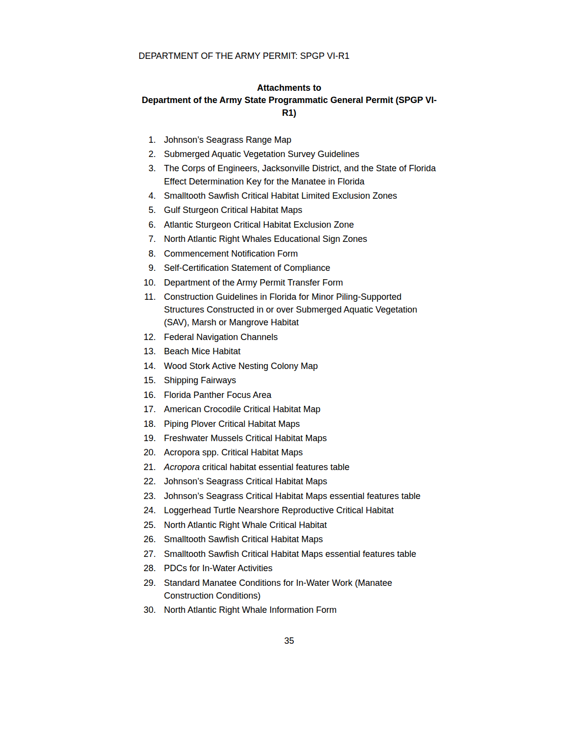DEPARTMENT OF THE ARMY PERMIT: SPGP VI-R1
Attachments to
Department of the Army State Programmatic General Permit (SPGP VI-R1)
Johnson’s Seagrass Range Map
Submerged Aquatic Vegetation Survey Guidelines
The Corps of Engineers, Jacksonville District, and the State of Florida Effect Determination Key for the Manatee in Florida
Smalltooth Sawfish Critical Habitat Limited Exclusion Zones
Gulf Sturgeon Critical Habitat Maps
Atlantic Sturgeon Critical Habitat Exclusion Zone
North Atlantic Right Whales Educational Sign Zones
Commencement Notification Form
Self-Certification Statement of Compliance
Department of the Army Permit Transfer Form
Construction Guidelines in Florida for Minor Piling-Supported Structures Constructed in or over Submerged Aquatic Vegetation (SAV), Marsh or Mangrove Habitat
Federal Navigation Channels
Beach Mice Habitat
Wood Stork Active Nesting Colony Map
Shipping Fairways
Florida Panther Focus Area
American Crocodile Critical Habitat Map
Piping Plover Critical Habitat Maps
Freshwater Mussels Critical Habitat Maps
Acropora spp. Critical Habitat Maps
Acropora critical habitat essential features table
Johnson’s Seagrass Critical Habitat Maps
Johnson’s Seagrass Critical Habitat Maps essential features table
Loggerhead Turtle Nearshore Reproductive Critical Habitat
North Atlantic Right Whale Critical Habitat
Smalltooth Sawfish Critical Habitat Maps
Smalltooth Sawfish Critical Habitat Maps essential features table
PDCs for In-Water Activities
Standard Manatee Conditions for In-Water Work (Manatee Construction Conditions)
North Atlantic Right Whale Information Form
35